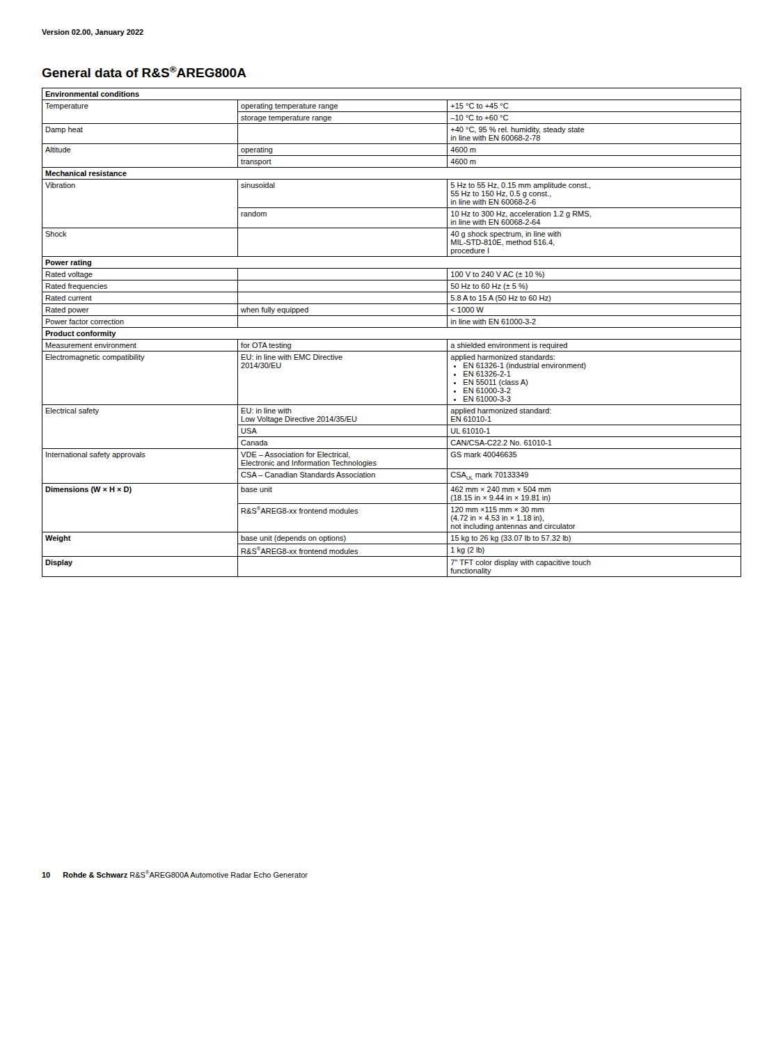Version 02.00, January 2022
General data of R&S®AREG800A
| Environmental conditions |
| Temperature | operating temperature range | +15 °C to +45 °C |
| storage temperature range | –10 °C to +60 °C |
| Damp heat | | +40 °C, 95 % rel. humidity, steady state in line with EN 60068-2-78 |
| Altitude | operating | 4600 m |
| transport | 4600 m |
| Mechanical resistance |
| Vibration | sinusoidal | 5 Hz to 55 Hz, 0.15 mm amplitude const., 55 Hz to 150 Hz, 0.5 g const., in line with EN 60068-2-6 |
| random | 10 Hz to 300 Hz, acceleration 1.2 g RMS, in line with EN 60068-2-64 |
| Shock | | 40 g shock spectrum, in line with MIL-STD-810E, method 516.4, procedure I |
| Power rating |
| Rated voltage | | 100 V to 240 V AC (± 10 %) |
| Rated frequencies | | 50 Hz to 60 Hz (± 5 %) |
| Rated current | | 5.8 A to 15 A (50 Hz to 60 Hz) |
| Rated power | when fully equipped | < 1000 W |
| Power factor correction | | in line with EN 61000-3-2 |
| Product conformity |
| Measurement environment | for OTA testing | a shielded environment is required |
| Electromagnetic compatibility | EU: in line with EMC Directive 2014/30/EU | applied harmonized standards: EN 61326-1 (industrial environment) EN 61326-2-1 EN 55011 (class A) EN 61000-3-2 EN 61000-3-3 |
| Electrical safety | EU: in line with Low Voltage Directive 2014/35/EU | applied harmonized standard: EN 61010-1 |
| USA | UL 61010-1 |
| Canada | CAN/CSA-C22.2 No. 61010-1 |
| International safety approvals | VDE – Association for Electrical, Electronic and Information Technologies | GS mark 40046635 |
| CSA – Canadian Standards Association | CSA UL mark 70133349 |
| Dimensions (W × H × D) | base unit | 462 mm × 240 mm × 504 mm (18.15 in × 9.44 in × 19.81 in) |
| R&S ® AREG8-xx frontend modules | 120 mm ×115 mm × 30 mm (4.72 in × 4.53 in × 1.18 in), not including antennas and circulator |
| Weight | base unit (depends on options) | 15 kg to 26 kg (33.07 lb to 57.32 lb) |
| R&S ® AREG8-xx frontend modules | 1 kg (2 lb) |
| Display | | 7" TFT color display with capacitive touch functionality |
10 Rohde & Schwarz R&S®AREG800A Automotive Radar Echo Generator